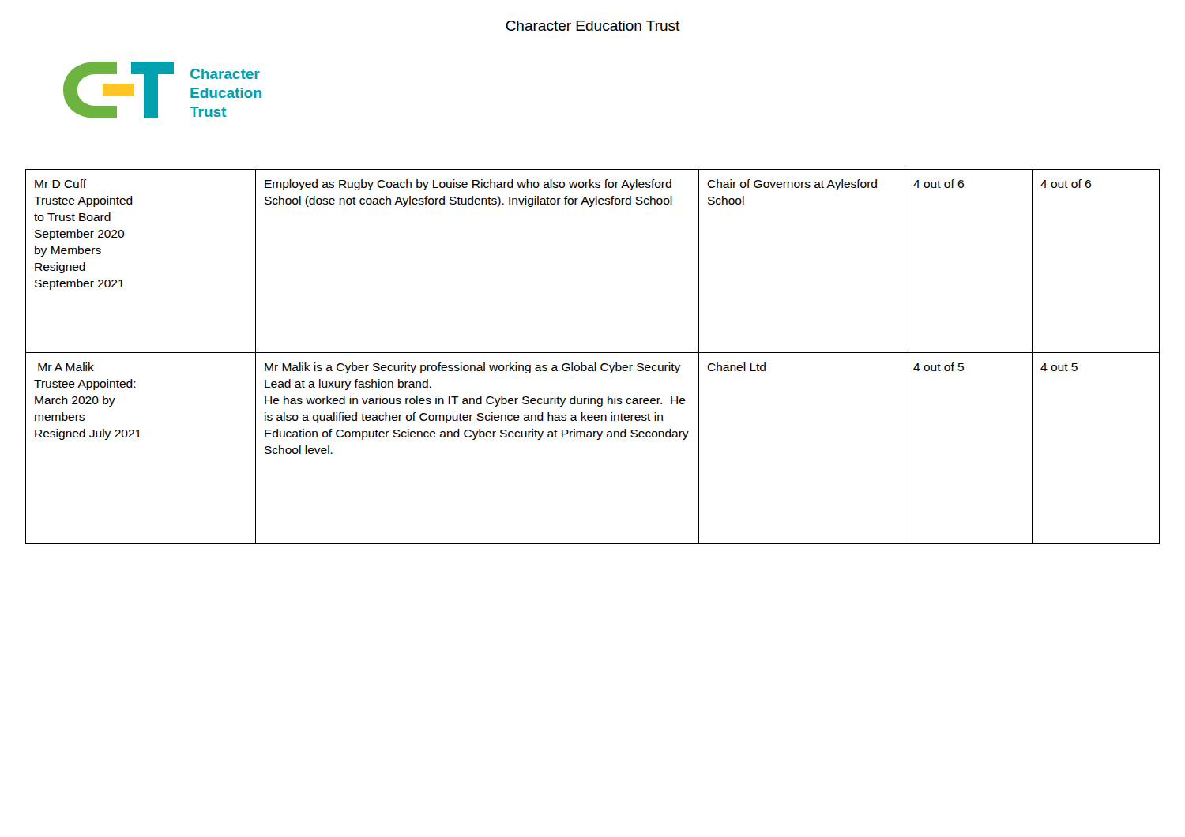Character Education Trust
Character Education Trust
| Mr D Cuff Trustee Appointed to Trust Board September 2020 by Members Resigned September 2021 | Employed as Rugby Coach by Louise Richard who also works for Aylesford School (dose not coach Aylesford Students). Invigilator for Aylesford School | Chair of Governors at Aylesford School | 4 out of 6 | 4 out of 6 |
| Mr A Malik Trustee Appointed: March 2020 by members Resigned July 2021 | Mr Malik is a Cyber Security professional working as a Global Cyber Security Lead at a luxury fashion brand. He has worked in various roles in IT and Cyber Security during his career. He is also a qualified teacher of Computer Science and has a keen interest in Education of Computer Science and Cyber Security at Primary and Secondary School level. | Chanel Ltd | 4 out of 5 | 4 out 5 |